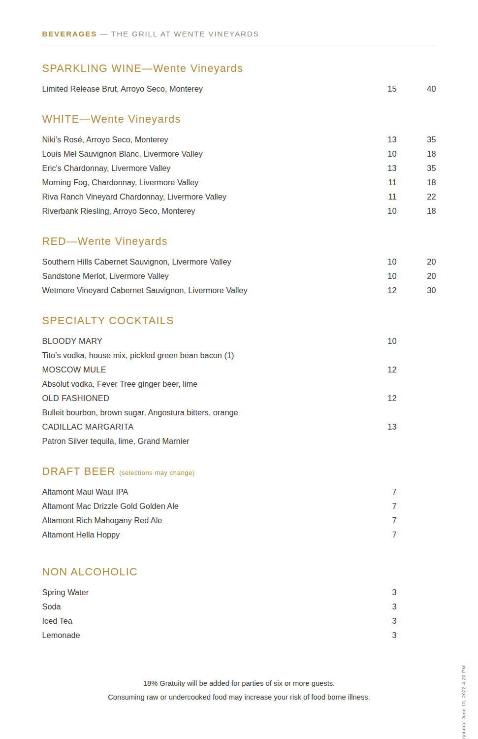BEVERAGES — THE GRILL AT WENTE VINEYARDS
SPARKLING WINE—Wente Vineyards
| Limited Release Brut, Arroyo Seco, Monterey | 15 | 40 |
WHITE—Wente Vineyards
| Niki’s Rosé, Arroyo Seco, Monterey | 13 | 35 |
| Louis Mel Sauvignon Blanc, Livermore Valley | 10 | 18 |
| Eric's Chardonnay, Livermore Valley | 13 | 35 |
| Morning Fog, Chardonnay, Livermore Valley | 11 | 18 |
| Riva Ranch Vineyard Chardonnay, Livermore Valley | 11 | 22 |
| Riverbank Riesling, Arroyo Seco, Monterey | 10 | 18 |
RED—Wente Vineyards
| Southern Hills Cabernet Sauvignon, Livermore Valley | 10 | 20 |
| Sandstone Merlot, Livermore Valley | 10 | 20 |
| Wetmore Vineyard Cabernet Sauvignon, Livermore Valley | 12 | 30 |
SPECIALTY COCKTAILS
| Bloody Mary | 10 | |
| Tito’s vodka, house mix, pickled green bean bacon (1) |
| Moscow Mule | 12 | |
| Absolut vodka, Fever Tree ginger beer, lime |
| Old Fashioned | 12 | |
| Bulleit bourbon, brown sugar, Angostura bitters, orange |
| Cadillac Margarita | 13 | |
| Patron Silver tequila, lime, Grand Marnier |
DRAFT BEER (selections may change)
| Altamont Maui Waui IPA | 7 | |
| Altamont Mac Drizzle Gold Golden Ale | 7 | |
| Altamont Rich Mahogany Red Ale | 7 | |
| Altamont Hella Hoppy | 7 | |
NON ALCOHOLIC
| Spring Water | 3 | |
| Soda | 3 | |
| Iced Tea | 3 | |
| Lemonade | 3 | |
Updated June 10, 2022 4:20 PM
18% Gratuity will be added for parties of six or more guests.
Consuming raw or undercooked food may increase your risk of food borne illness.